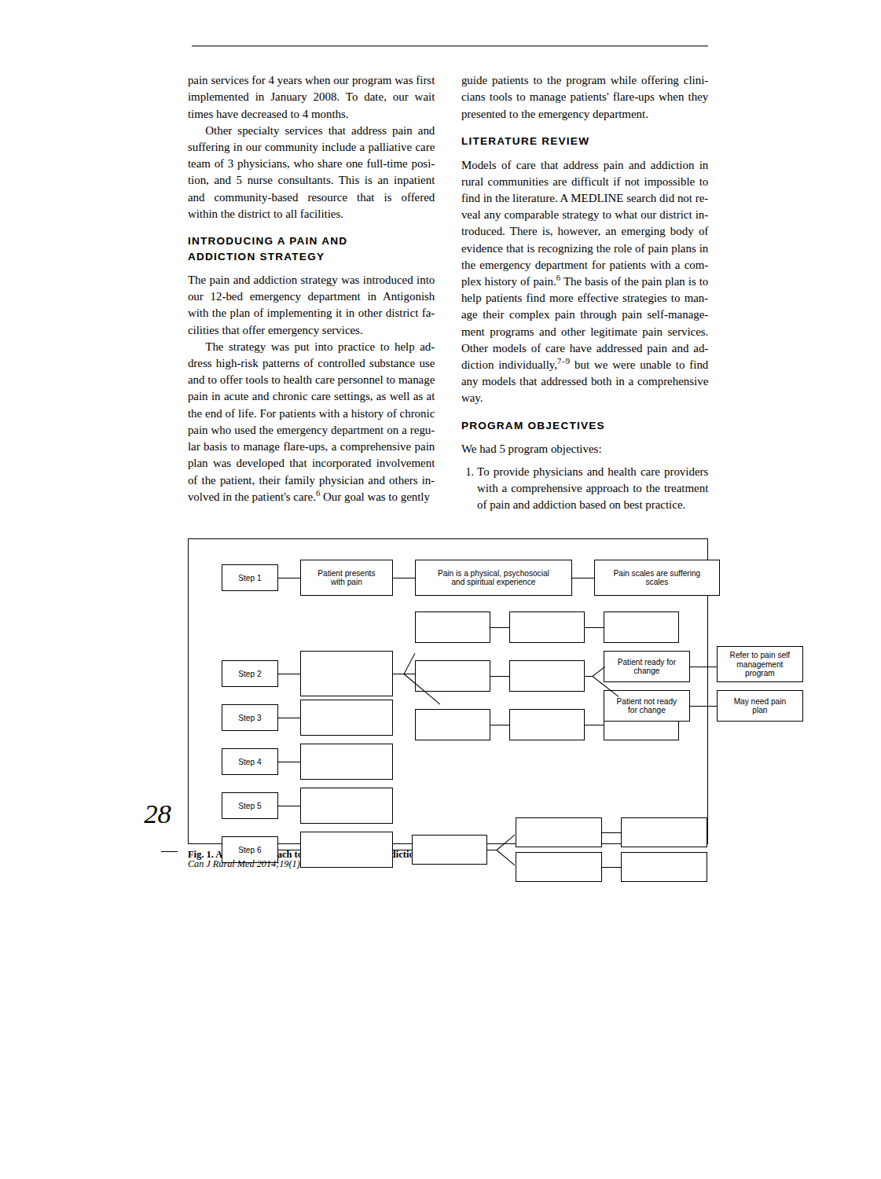pain services for 4 years when our program was first implemented in January 2008. To date, our wait times have decreased to 4 months.
Other specialty services that address pain and suffering in our community include a palliative care team of 3 physicians, who share one full-time position, and 5 nurse consultants. This is an inpatient and community-based resource that is offered within the district to all facilities.
Introducing a pain and
addiction strategy
The pain and addiction strategy was introduced into our 12-bed emergency department in Antigonish with the plan of implementing it in other district facilities that offer emergency services.
The strategy was put into practice to help address high-risk patterns of controlled substance use and to offer tools to health care personnel to manage pain in acute and chronic care settings, as well as at the end of life. For patients with a history of chronic pain who used the emergency department on a regular basis to manage flare-ups, a comprehensive pain plan was developed that incorporated involvement of the patient, their family physician and others involved in the patient's care.6 Our goal was to gently
guide patients to the program while offering clinicians tools to manage patients' flare-ups when they presented to the emergency department.
Literature review
Models of care that address pain and addiction in rural communities are difficult if not impossible to find in the literature. A MEDLINE search did not reveal any comparable strategy to what our district introduced. There is, however, an emerging body of evidence that is recognizing the role of pain plans in the emergency department for patients with a complex history of pain.6 The basis of the pain plan is to help patients find more effective strategies to manage their complex pain through pain self-management programs and other legitimate pain services. Other models of care have addressed pain and addiction individually,7–9 but we were unable to find any models that addressed both in a comprehensive way.
Program objectives
We had 5 program objectives:
To provide physicians and health care providers with a comprehensive approach to the treatment of pain and addiction based on best practice.
Step 1
Patient presents
with pain
Pain is a physical, psychosocial
and spiritual experience
Pain scales are suffering
scales
Step 2
Patient ready for
change
Patient not ready
for change
Refer to pain self
management
program
May need pain
plan
Step 3
Step 4
Step 5
Step 6
Fig. 1. A 6-step approach to treating pain and addiction.
28
Can J Rural Med 2014;19(1)